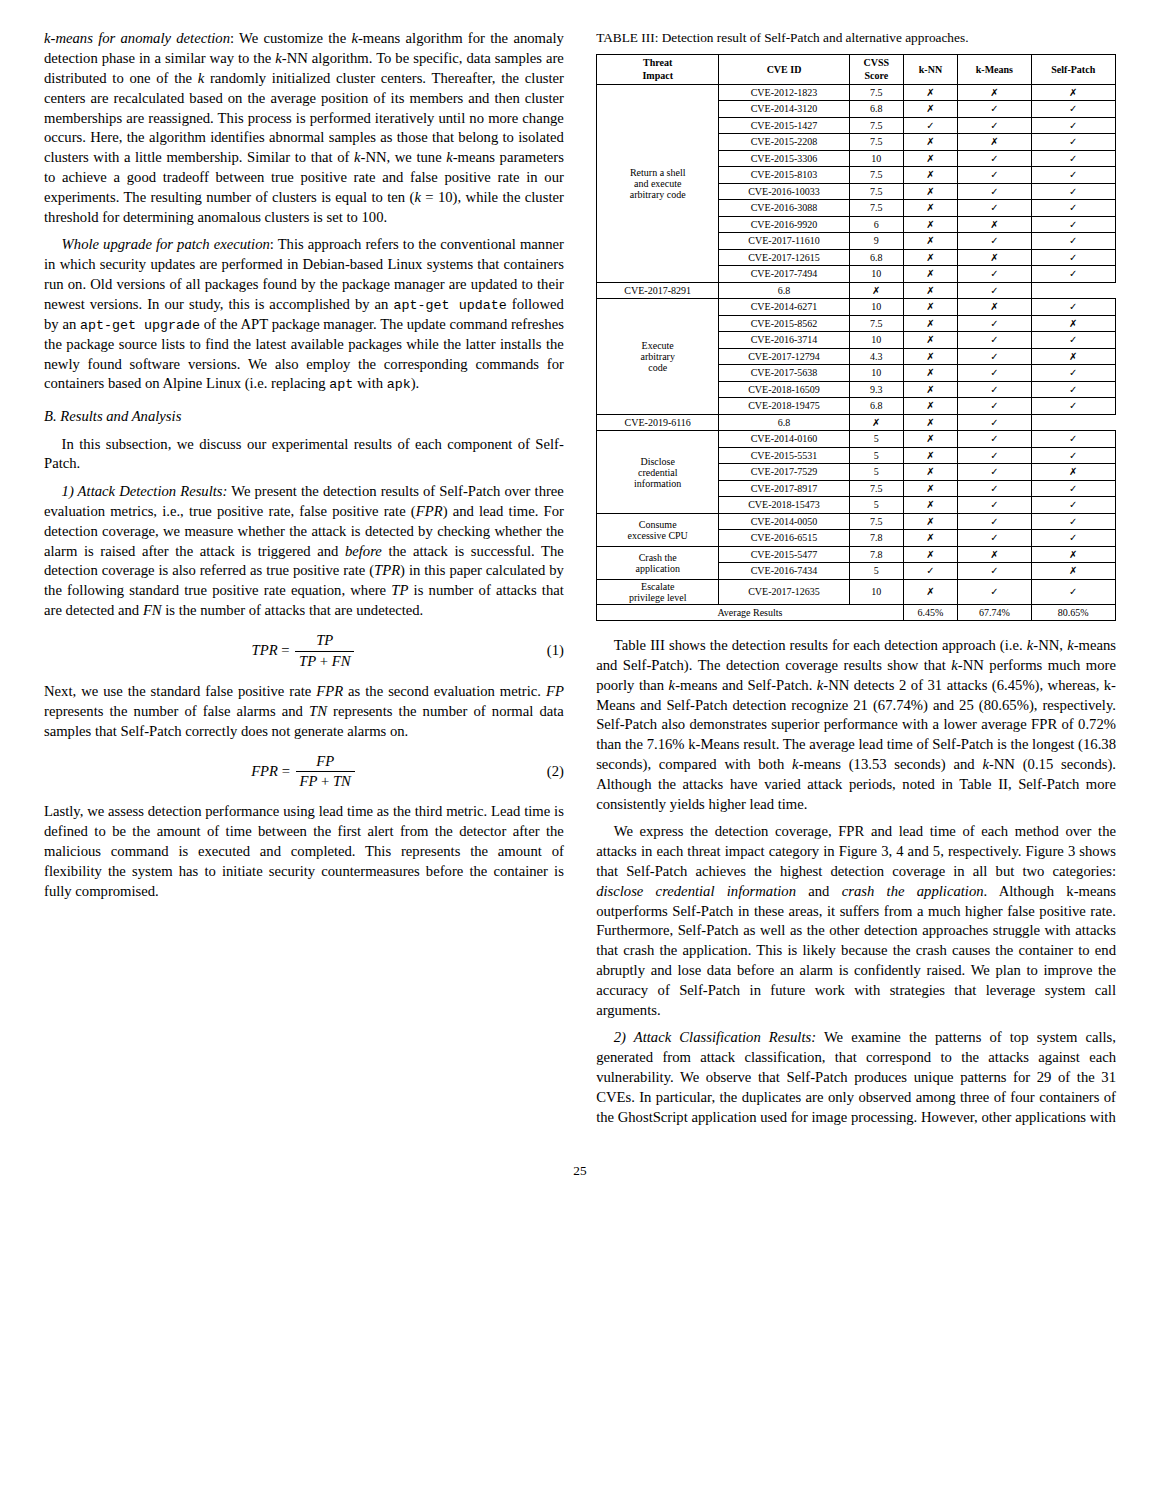k-means for anomaly detection: We customize the k-means algorithm for the anomaly detection phase in a similar way to the k-NN algorithm. To be specific, data samples are distributed to one of the k randomly initialized cluster centers. Thereafter, the cluster centers are recalculated based on the average position of its members and then cluster memberships are reassigned. This process is performed iteratively until no more change occurs. Here, the algorithm identifies abnormal samples as those that belong to isolated clusters with a little membership. Similar to that of k-NN, we tune k-means parameters to achieve a good tradeoff between true positive rate and false positive rate in our experiments. The resulting number of clusters is equal to ten (k = 10), while the cluster threshold for determining anomalous clusters is set to 100.
Whole upgrade for patch execution: This approach refers to the conventional manner in which security updates are performed in Debian-based Linux systems that containers run on. Old versions of all packages found by the package manager are updated to their newest versions. In our study, this is accomplished by an apt-get update followed by an apt-get upgrade of the APT package manager. The update command refreshes the package source lists to find the latest available packages while the latter installs the newly found software versions. We also employ the corresponding commands for containers based on Alpine Linux (i.e. replacing apt with apk).
B. Results and Analysis
In this subsection, we discuss our experimental results of each component of Self-Patch.
1) Attack Detection Results: We present the detection results of Self-Patch over three evaluation metrics, i.e., true positive rate, false positive rate (FPR) and lead time. For detection coverage, we measure whether the attack is detected by checking whether the alarm is raised after the attack is triggered and before the attack is successful. The detection coverage is also referred as true positive rate (TPR) in this paper calculated by the following standard true positive rate equation, where TP is number of attacks that are detected and FN is the number of attacks that are undetected.
TPR = TP TP + FN (1)
Next, we use the standard false positive rate FPR as the second evaluation metric. FP represents the number of false alarms and TN represents the number of normal data samples that Self-Patch correctly does not generate alarms on.
FPR = FP FP + TN (2)
Lastly, we assess detection performance using lead time as the third metric. Lead time is defined to be the amount of time between the first alert from the detector after the malicious command is executed and completed. This represents the amount of flexibility the system has to initiate security countermeasures before the container is fully compromised.
TABLE III: Detection result of Self-Patch and alternative approaches.
| Threat Impact | CVE ID | CVSS Score | k-NN | k-Means | Self-Patch |
| --- | --- | --- | --- | --- | --- |
| Return a shell and execute arbitrary code | CVE-2012-1823 | 7.5 | ✗ | ✗ | ✗ |
| CVE-2014-3120 | 6.8 | ✗ | ✓ | ✓ |
| CVE-2015-1427 | 7.5 | ✓ | ✓ | ✓ |
| CVE-2015-2208 | 7.5 | ✗ | ✗ | ✓ |
| CVE-2015-3306 | 10 | ✗ | ✓ | ✓ |
| CVE-2015-8103 | 7.5 | ✗ | ✓ | ✓ |
| CVE-2016-10033 | 7.5 | ✗ | ✓ | ✓ |
| CVE-2016-3088 | 7.5 | ✗ | ✓ | ✓ |
| CVE-2016-9920 | 6 | ✗ | ✗ | ✓ |
| CVE-2017-11610 | 9 | ✗ | ✓ | ✓ |
| CVE-2017-12615 | 6.8 | ✗ | ✗ | ✓ |
| CVE-2017-7494 | 10 | ✗ | ✓ | ✓ |
| CVE-2017-8291 | 6.8 | ✗ | ✗ | ✓ |
| Execute arbitrary code | CVE-2014-6271 | 10 | ✗ | ✗ | ✓ |
| CVE-2015-8562 | 7.5 | ✗ | ✓ | ✗ |
| CVE-2016-3714 | 10 | ✗ | ✓ | ✓ |
| CVE-2017-12794 | 4.3 | ✗ | ✓ | ✗ |
| CVE-2017-5638 | 10 | ✗ | ✓ | ✓ |
| CVE-2018-16509 | 9.3 | ✗ | ✓ | ✓ |
| CVE-2018-19475 | 6.8 | ✗ | ✓ | ✓ |
| CVE-2019-6116 | 6.8 | ✗ | ✗ | ✓ |
| Disclose credential information | CVE-2014-0160 | 5 | ✗ | ✓ | ✓ |
| CVE-2015-5531 | 5 | ✗ | ✓ | ✓ |
| CVE-2017-7529 | 5 | ✗ | ✓ | ✗ |
| CVE-2017-8917 | 7.5 | ✗ | ✓ | ✓ |
| CVE-2018-15473 | 5 | ✗ | ✓ | ✓ |
| Consume excessive CPU | CVE-2014-0050 | 7.5 | ✗ | ✓ | ✓ |
| CVE-2016-6515 | 7.8 | ✗ | ✓ | ✓ |
| Crash the application | CVE-2015-5477 | 7.8 | ✗ | ✗ | ✗ |
| CVE-2016-7434 | 5 | ✓ | ✓ | ✗ |
| Escalate privilege level | CVE-2017-12635 | 10 | ✗ | ✓ | ✓ |
| Average Results | 6.45% | 67.74% | 80.65% |
Table III shows the detection results for each detection approach (i.e. k-NN, k-means and Self-Patch). The detection coverage results show that k-NN performs much more poorly than k-means and Self-Patch. k-NN detects 2 of 31 attacks (6.45%), whereas, k-Means and Self-Patch detection recognize 21 (67.74%) and 25 (80.65%), respectively. Self-Patch also demonstrates superior performance with a lower average FPR of 0.72% than the 7.16% k-Means result. The average lead time of Self-Patch is the longest (16.38 seconds), compared with both k-means (13.53 seconds) and k-NN (0.15 seconds). Although the attacks have varied attack periods, noted in Table II, Self-Patch more consistently yields higher lead time.
We express the detection coverage, FPR and lead time of each method over the attacks in each threat impact category in Figure 3, 4 and 5, respectively. Figure 3 shows that Self-Patch achieves the highest detection coverage in all but two categories: disclose credential information and crash the application. Although k-means outperforms Self-Patch in these areas, it suffers from a much higher false positive rate. Furthermore, Self-Patch as well as the other detection approaches struggle with attacks that crash the application. This is likely because the crash causes the container to end abruptly and lose data before an alarm is confidently raised. We plan to improve the accuracy of Self-Patch in future work with strategies that leverage system call arguments.
2) Attack Classification Results: We examine the patterns of top system calls, generated from attack classification, that correspond to the attacks against each vulnerability. We observe that Self-Patch produces unique patterns for 29 of the 31 CVEs. In particular, the duplicates are only observed among three of four containers of the GhostScript application used for image processing. However, other applications with
25